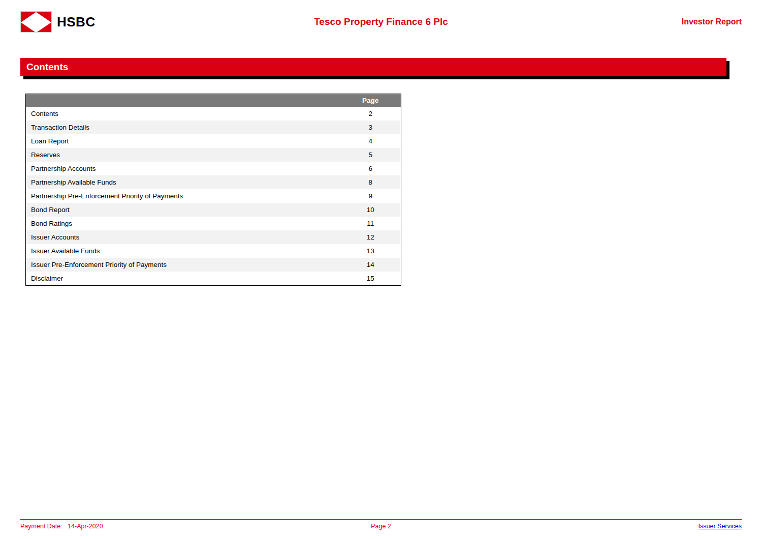HSBC
Tesco Property Finance 6 Plc
Investor Report
Contents
| | Page |
| --- | --- |
| Contents | 2 |
| Transaction Details | 3 |
| Loan Report | 4 |
| Reserves | 5 |
| Partnership Accounts | 6 |
| Partnership Available Funds | 8 |
| Partnership Pre-Enforcement Priority of Payments | 9 |
| Bond Report | 10 |
| Bond Ratings | 11 |
| Issuer Accounts | 12 |
| Issuer Available Funds | 13 |
| Issuer Pre-Enforcement Priority of Payments | 14 |
| Disclaimer | 15 |
Payment Date: 14-Apr-2020
Page 2
Issuer Services